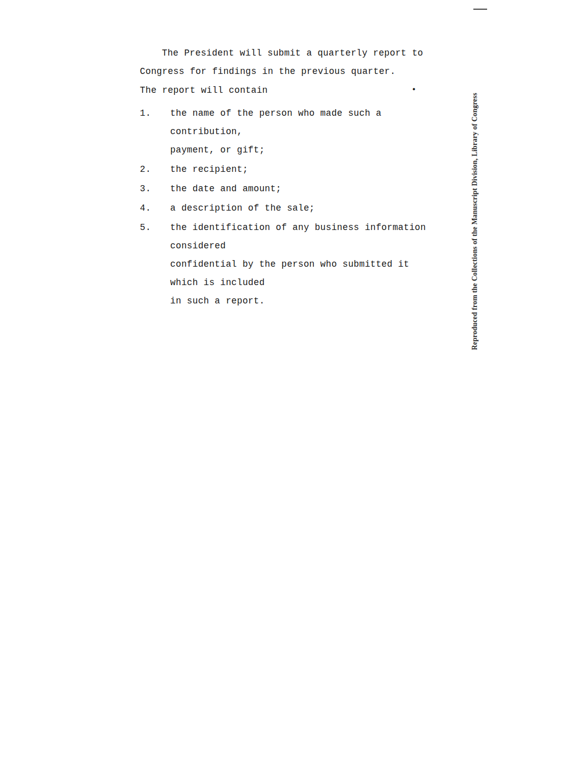Reproduced from the Collections of the Manuscript Division, Library of Congress
The President will submit a quarterly report to
Congress for findings in the previous quarter.
The report will contain•
1. the name of the person who made such a contribution, payment, or gift;
2. the recipient;
3. the date and amount;
4. a description of the sale;
5. the identification of any business information considered confidential by the person who submitted it which is included in such a report.